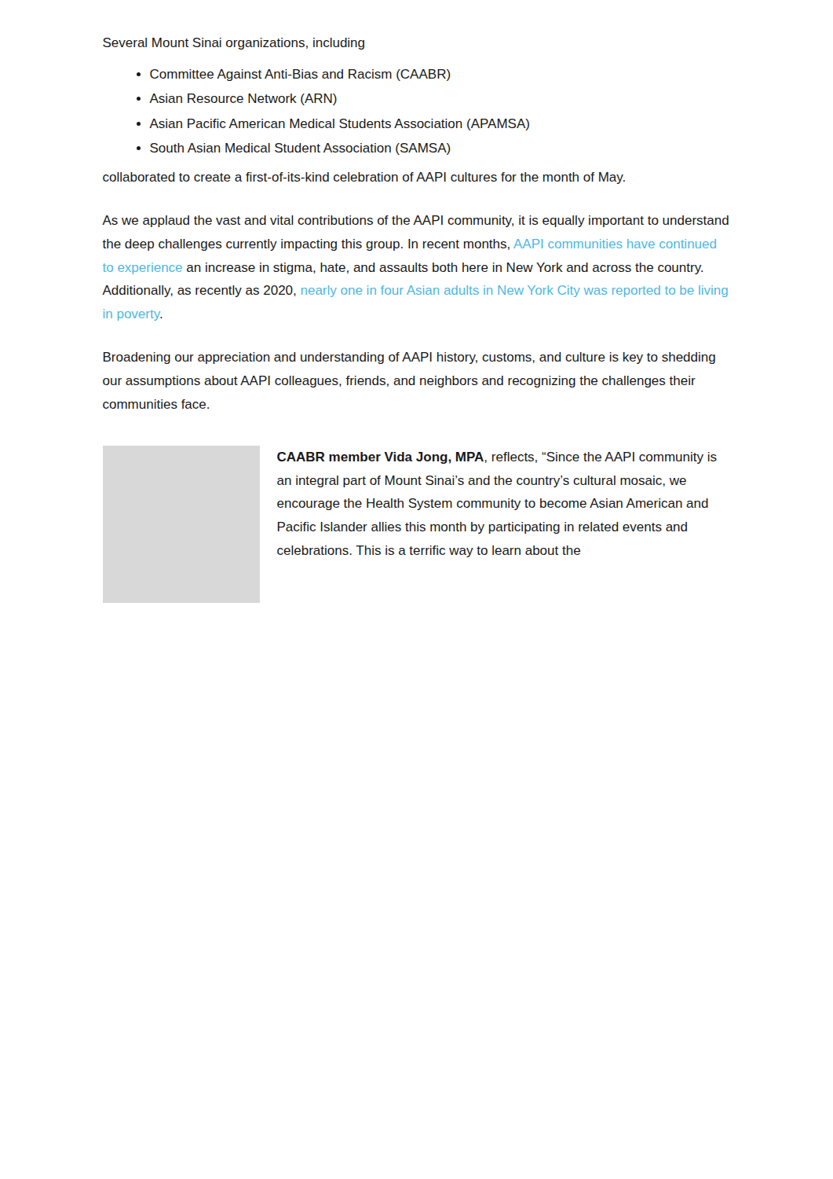Several Mount Sinai organizations, including
Committee Against Anti-Bias and Racism (CAABR)
Asian Resource Network (ARN)
Asian Pacific American Medical Students Association (APAMSA)
South Asian Medical Student Association (SAMSA)
collaborated to create a first-of-its-kind celebration of AAPI cultures for the month of May.
As we applaud the vast and vital contributions of the AAPI community, it is equally important to understand the deep challenges currently impacting this group. In recent months, AAPI communities have continued to experience an increase in stigma, hate, and assaults both here in New York and across the country. Additionally, as recently as 2020, nearly one in four Asian adults in New York City was reported to be living in poverty.
Broadening our appreciation and understanding of AAPI history, customs, and culture is key to shedding our assumptions about AAPI colleagues, friends, and neighbors and recognizing the challenges their communities face.
CAABR member Vida Jong, MPA, reflects, “Since the AAPI community is an integral part of Mount Sinai’s and the country’s cultural mosaic, we encourage the Health System community to become Asian American and Pacific Islander allies this month by participating in related events and celebrations. This is a terrific way to learn about the